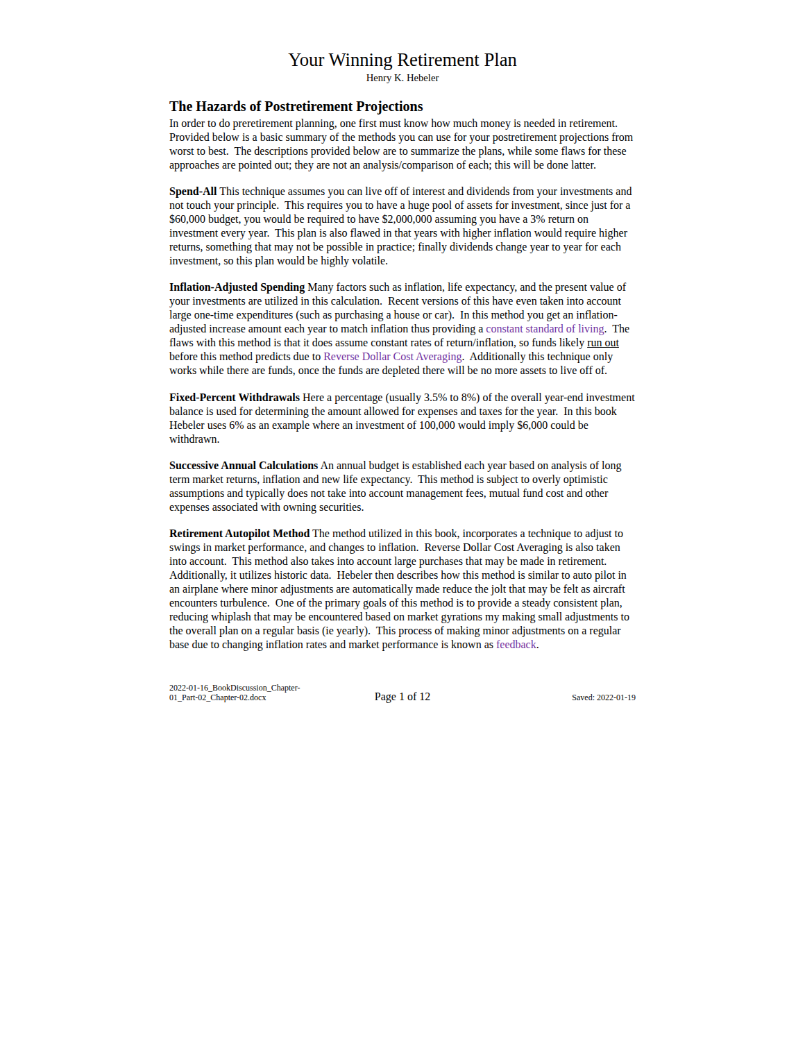Your Winning Retirement Plan
Henry K. Hebeler
The Hazards of Postretirement Projections
In order to do preretirement planning, one first must know how much money is needed in retirement. Provided below is a basic summary of the methods you can use for your postretirement projections from worst to best. The descriptions provided below are to summarize the plans, while some flaws for these approaches are pointed out; they are not an analysis/comparison of each; this will be done latter.
Spend-All This technique assumes you can live off of interest and dividends from your investments and not touch your principle. This requires you to have a huge pool of assets for investment, since just for a $60,000 budget, you would be required to have $2,000,000 assuming you have a 3% return on investment every year. This plan is also flawed in that years with higher inflation would require higher returns, something that may not be possible in practice; finally dividends change year to year for each investment, so this plan would be highly volatile.
Inflation-Adjusted Spending Many factors such as inflation, life expectancy, and the present value of your investments are utilized in this calculation. Recent versions of this have even taken into account large one-time expenditures (such as purchasing a house or car). In this method you get an inflation-adjusted increase amount each year to match inflation thus providing a constant standard of living. The flaws with this method is that it does assume constant rates of return/inflation, so funds likely run out before this method predicts due to Reverse Dollar Cost Averaging. Additionally this technique only works while there are funds, once the funds are depleted there will be no more assets to live off of.
Fixed-Percent Withdrawals Here a percentage (usually 3.5% to 8%) of the overall year-end investment balance is used for determining the amount allowed for expenses and taxes for the year. In this book Hebeler uses 6% as an example where an investment of 100,000 would imply $6,000 could be withdrawn.
Successive Annual Calculations An annual budget is established each year based on analysis of long term market returns, inflation and new life expectancy. This method is subject to overly optimistic assumptions and typically does not take into account management fees, mutual fund cost and other expenses associated with owning securities.
Retirement Autopilot Method The method utilized in this book, incorporates a technique to adjust to swings in market performance, and changes to inflation. Reverse Dollar Cost Averaging is also taken into account. This method also takes into account large purchases that may be made in retirement. Additionally, it utilizes historic data. Hebeler then describes how this method is similar to auto pilot in an airplane where minor adjustments are automatically made reduce the jolt that may be felt as aircraft encounters turbulence. One of the primary goals of this method is to provide a steady consistent plan, reducing whiplash that may be encountered based on market gyrations my making small adjustments to the overall plan on a regular basis (ie yearly). This process of making minor adjustments on a regular base due to changing inflation rates and market performance is known as feedback.
2022-01-16_BookDiscussion_Chapter-01_Part-02_Chapter-02.docx
Page 1 of 12
Saved: 2022-01-19